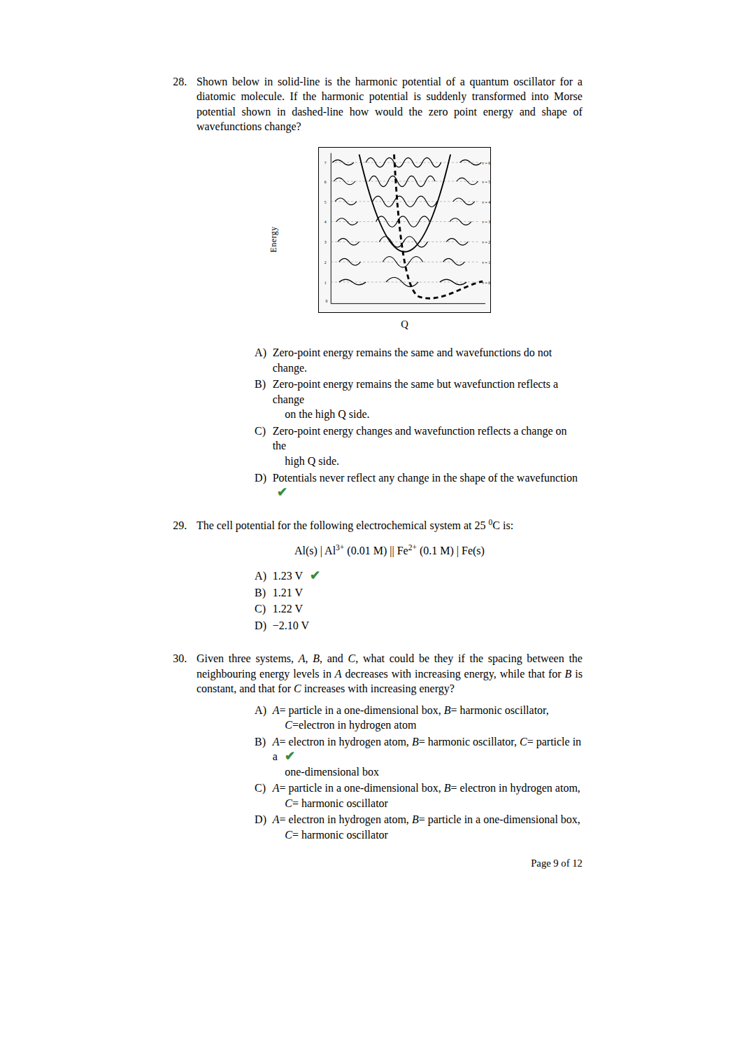28.
Shown below in solid-line is the harmonic potential of a quantum oscillator for a diatomic molecule. If the harmonic potential is suddenly transformed into Morse potential shown in dashed-line how would the zero point energy and shape of wavefunctions change?
Energy
v = 0 v = 1 v = 2 v = 3 v = 4 v = 5 v = 6 1 2 3 4 5 6 7 0
Q
A) Zero-point energy remains the same and wavefunctions do not change.
B) Zero-point energy remains the same but wavefunction reflects a changeon the high Q side.
C) Zero-point energy changes and wavefunction reflects a change on thehigh Q side.
D) Potentials never reflect any change in the shape of the wavefunction ✔
29.
The cell potential for the following electrochemical system at 25 0C is:
Al(s) | Al3+ (0.01 M) || Fe2+ (0.1 M) | Fe(s)
A) 1.23 V ✔
B) 1.21 V
C) 1.22 V
D)−2.10 V
30.
Given three systems, A, B, and C, what could be they if the spacing between the neighbouring energy levels in A decreases with increasing energy, while that for B is constant, and that for C increases with increasing energy?
A) A= particle in a one-dimensional box, B= harmonic oscillator,C=electron in hydrogen atom
B) A= electron in hydrogen atom, B= harmonic oscillator, C= particle in a ✔one-dimensional box
C) A= particle in a one-dimensional box, B= electron in hydrogen atom,C= harmonic oscillator
D) A= electron in hydrogen atom, B= particle in a one-dimensional box,C= harmonic oscillator
Page 9 of 12